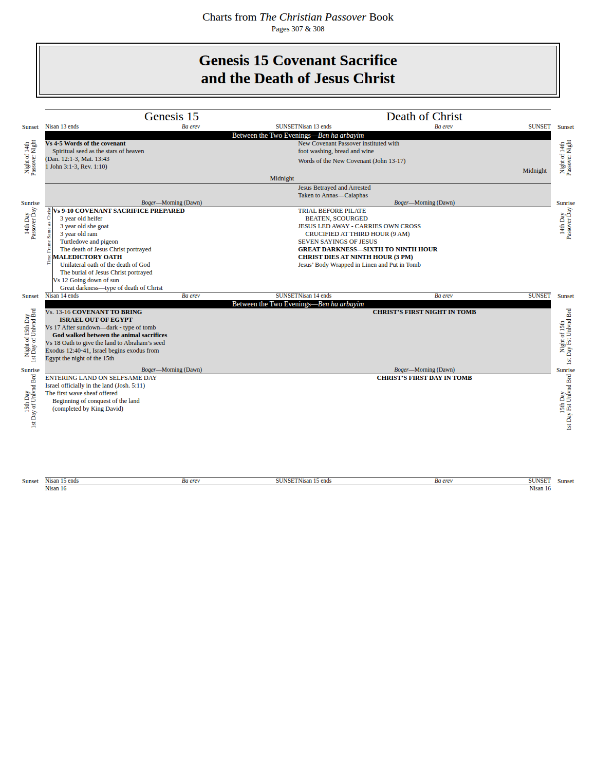Charts from The Christian Passover Book
Pages 307 & 308
Genesis 15 Covenant Sacrifice
and the Death of Jesus Christ
| | Genesis 15 | Death of Christ | |
| Sunset | / Nisan 13 ends / Ba erev / SUNSET / | / Nisan 13 ends / Ba erev / SUNSET / | Sunset |
| | Between the Two Evenings— Ben ha arbayim | |
| Night of 14th Passover Night | Vs 4-5 Words of the covenant Spiritual seed as the stars of heaven (Dan. 12:1-3, Mat. 13:43 1 John 3:1-3, Rev. 1:10) Midnight | New Covenant Passover instituted with foot washing, bread and wine Words of the New Covenant (John 13-17) Midnight | Night of 14th Passover Night |
| | | Jesus Betrayed and Arrested Taken to Annas—Caiaphas | |
| Sunrise | Boqer —Morning (Dawn) | Boqer —Morning (Dawn) | Sunrise |
| 14th Day Passover Day | / Time Frame Same as Christ / Vs 9-10 COVENANT SACRIFICE PREPARED 3 year old heifer 3 year old she goat 3 year old ram Turtledove and pigeon The death of Jesus Christ portrayed MALEDICTORY OATH Unilateral oath of the death of God The burial of Jesus Christ portrayed Vs 12 Going down of sun Great darkness—type of death of Christ / | TRIAL BEFORE PILATE BEATEN, SCOURGED JESUS LED AWAY - CARRIES OWN CROSS CRUCIFIED AT THIRD HOUR (9 AM) SEVEN SAYINGS OF JESUS GREAT DARKNESS—SIXTH TO NINTH HOUR CHRIST DIES AT NINTH HOUR (3 PM) Jesus’ Body Wrapped in Linen and Put in Tomb | 14th Day Passover Day |
| Sunset | / Nisan 14 ends / Ba erev / SUNSET / | / Nisan 14 ends / Ba erev / SUNSET / | Sunset |
| | Between the Two Evenings— Ben ha arbayim | |
| Night of 15th Day 1st Day of Unlvnd Brd | Vs. 13-16 COVENANT TO BRING ISRAEL OUT OF EGYPT Vs 17 After sundown—dark - type of tomb God walked between the animal sacrifices Vs 18 Oath to give the land to Abraham’s seed Exodus 12:40-41, Israel begins exodus from Egypt the night of the 15th | CHRIST’S FIRST NIGHT IN TOMB | Night of 15th 1st Day Fst Unlvnd Brd |
| Sunrise | Boqer —Morning (Dawn) | Boqer —Morning (Dawn) | Sunrise |
| 15th Day 1st Day of Unlvnd Brd | ENTERING LAND ON SELFSAME DAY Israel officially in the land (Josh. 5:11) The first wave sheaf offered Beginning of conquest of the land (completed by King David) | CHRIST’S FIRST DAY IN TOMB | 15th Day 1st Day Fst Unlvnd Brd |
| Sunset | / Nisan 15 ends / Ba erev / SUNSET / | / Nisan 15 ends / Ba erev / SUNSET / | Sunset |
| | / Nisan 16 / / | / / Nisan 16 / | |